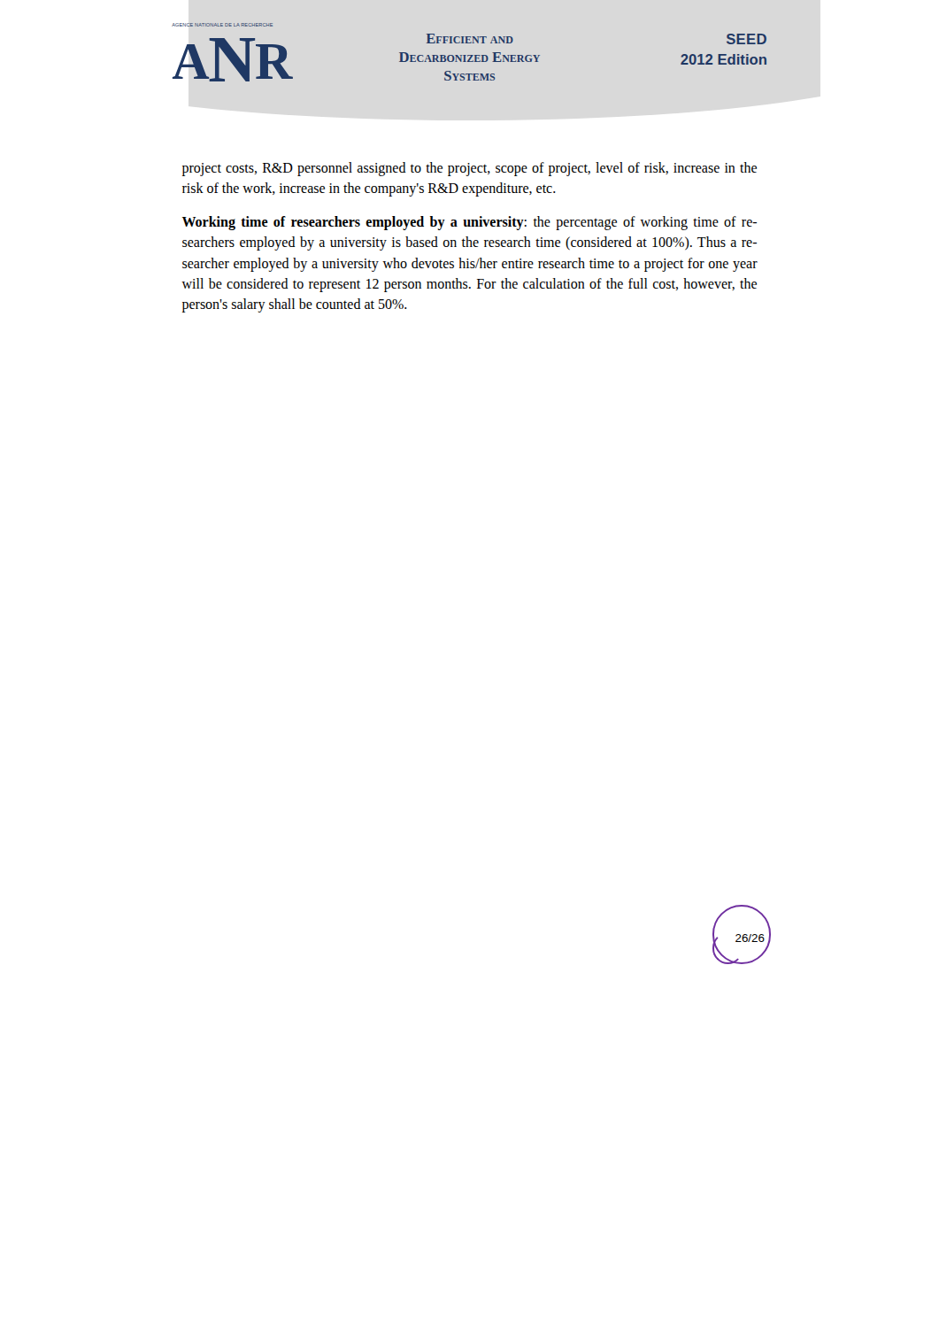AGENCE NATIONALE DE LA RECHERCHE
ANR
Efficient and
Decarbonized Energy
Systems
SEED
2012 Edition
project costs, R&D personnel assigned to the project, scope of project, level of risk, increase in the risk of the work, increase in the company's R&D expenditure, etc.
Working time of researchers employed by a university: the percentage of working time of researchers employed by a university is based on the research time (considered at 100%). Thus a researcher employed by a university who devotes his/her entire research time to a project for one year will be considered to represent 12 person months. For the calculation of the full cost, however, the person's salary shall be counted at 50%.
26/26